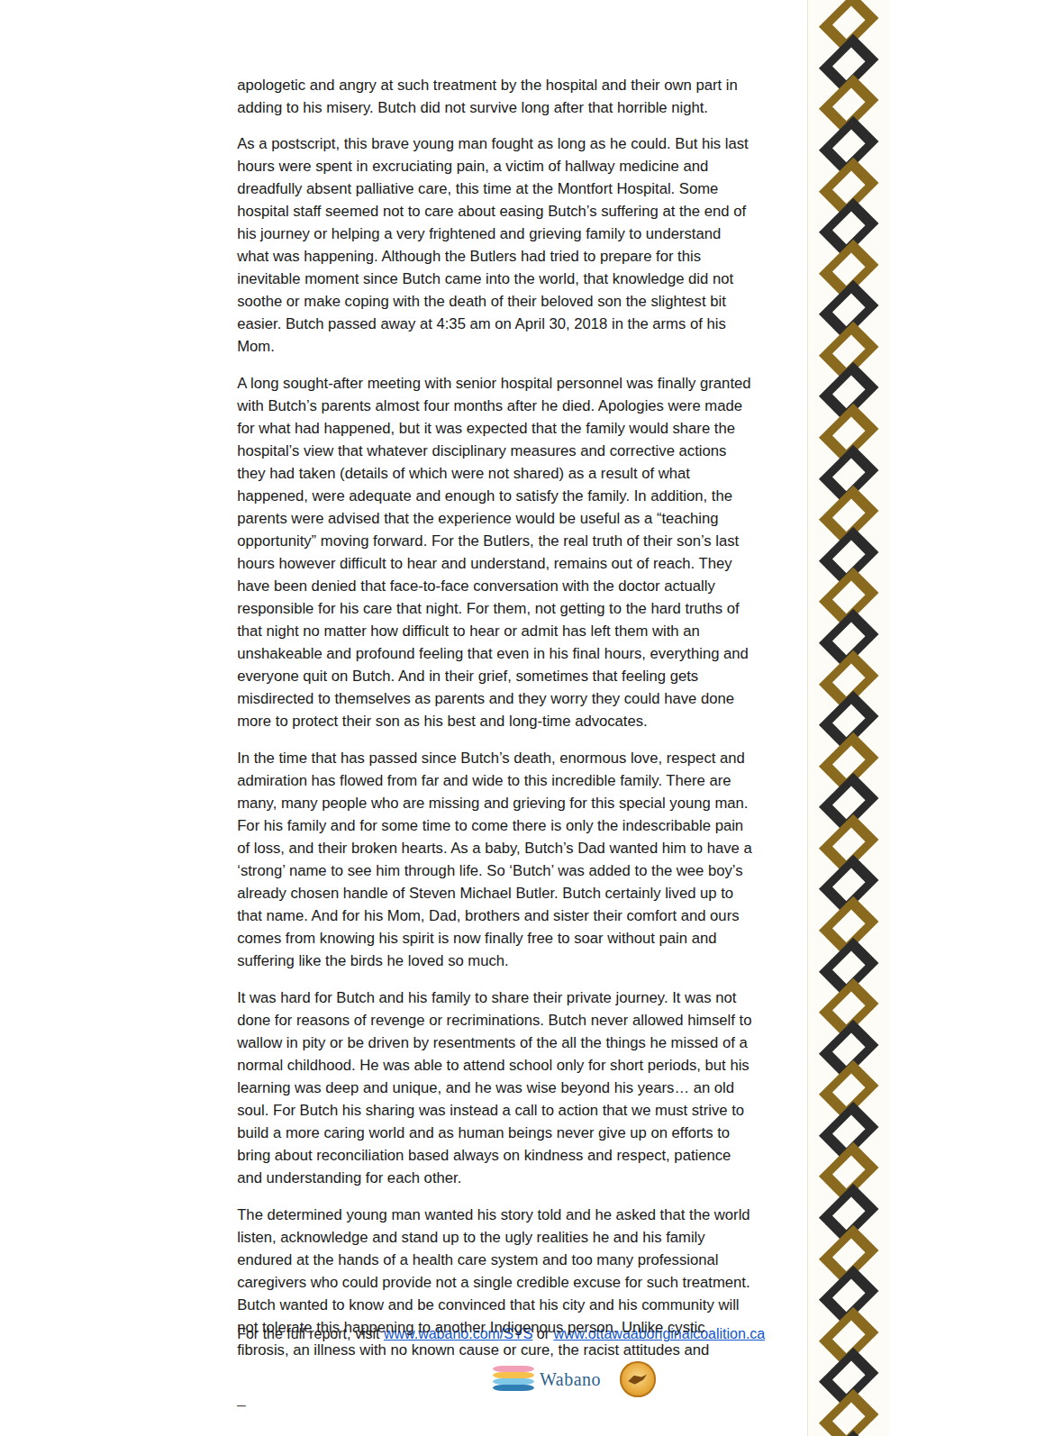apologetic and angry at such treatment by the hospital and their own part in adding to his misery. Butch did not survive long after that horrible night.
As a postscript, this brave young man fought as long as he could. But his last hours were spent in excruciating pain, a victim of hallway medicine and dreadfully absent palliative care, this time at the Montfort Hospital. Some hospital staff seemed not to care about easing Butch’s suffering at the end of his journey or helping a very frightened and grieving family to understand what was happening. Although the Butlers had tried to prepare for this inevitable moment since Butch came into the world, that knowledge did not soothe or make coping with the death of their beloved son the slightest bit easier. Butch passed away at 4:35 am on April 30, 2018 in the arms of his Mom.
A long sought-after meeting with senior hospital personnel was finally granted with Butch’s parents almost four months after he died. Apologies were made for what had happened, but it was expected that the family would share the hospital’s view that whatever disciplinary measures and corrective actions they had taken (details of which were not shared) as a result of what happened, were adequate and enough to satisfy the family. In addition, the parents were advised that the experience would be useful as a “teaching opportunity” moving forward. For the Butlers, the real truth of their son’s last hours however difficult to hear and understand, remains out of reach. They have been denied that face-to-face conversation with the doctor actually responsible for his care that night. For them, not getting to the hard truths of that night no matter how difficult to hear or admit has left them with an unshakeable and profound feeling that even in his final hours, everything and everyone quit on Butch. And in their grief, sometimes that feeling gets misdirected to themselves as parents and they worry they could have done more to protect their son as his best and long-time advocates.
In the time that has passed since Butch’s death, enormous love, respect and admiration has flowed from far and wide to this incredible family. There are many, many people who are missing and grieving for this special young man. For his family and for some time to come there is only the indescribable pain of loss, and their broken hearts. As a baby, Butch’s Dad wanted him to have a ‘strong’ name to see him through life. So ‘Butch’ was added to the wee boy’s already chosen handle of Steven Michael Butler. Butch certainly lived up to that name. And for his Mom, Dad, brothers and sister their comfort and ours comes from knowing his spirit is now finally free to soar without pain and suffering like the birds he loved so much.
It was hard for Butch and his family to share their private journey. It was not done for reasons of revenge or recriminations. Butch never allowed himself to wallow in pity or be driven by resentments of the all the things he missed of a normal childhood. He was able to attend school only for short periods, but his learning was deep and unique, and he was wise beyond his years… an old soul. For Butch his sharing was instead a call to action that we must strive to build a more caring world and as human beings never give up on efforts to bring about reconciliation based always on kindness and respect, patience and understanding for each other.
The determined young man wanted his story told and he asked that the world listen, acknowledge and stand up to the ugly realities he and his family endured at the hands of a health care system and too many professional caregivers who could provide not a single credible excuse for such treatment. Butch wanted to know and be convinced that his city and his community will not tolerate this happening to another Indigenous person. Unlike cystic fibrosis, an illness with no known cause or cure, the racist attitudes and
For the full report, visit www.wabano.com/SYS or www.ottawaaboriginalcoalition.ca
Wabano
_